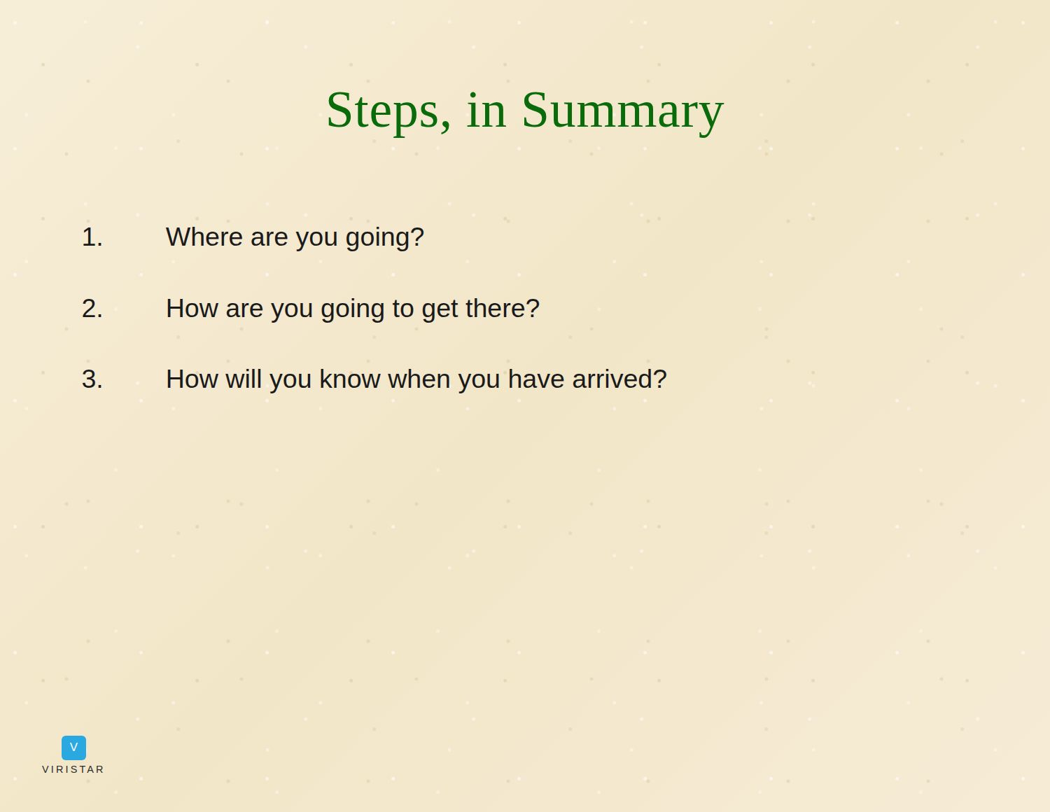Steps, in Summary
Where are you going?
How are you going to get there?
How will you know when you have arrived?
V
VIRISTAR